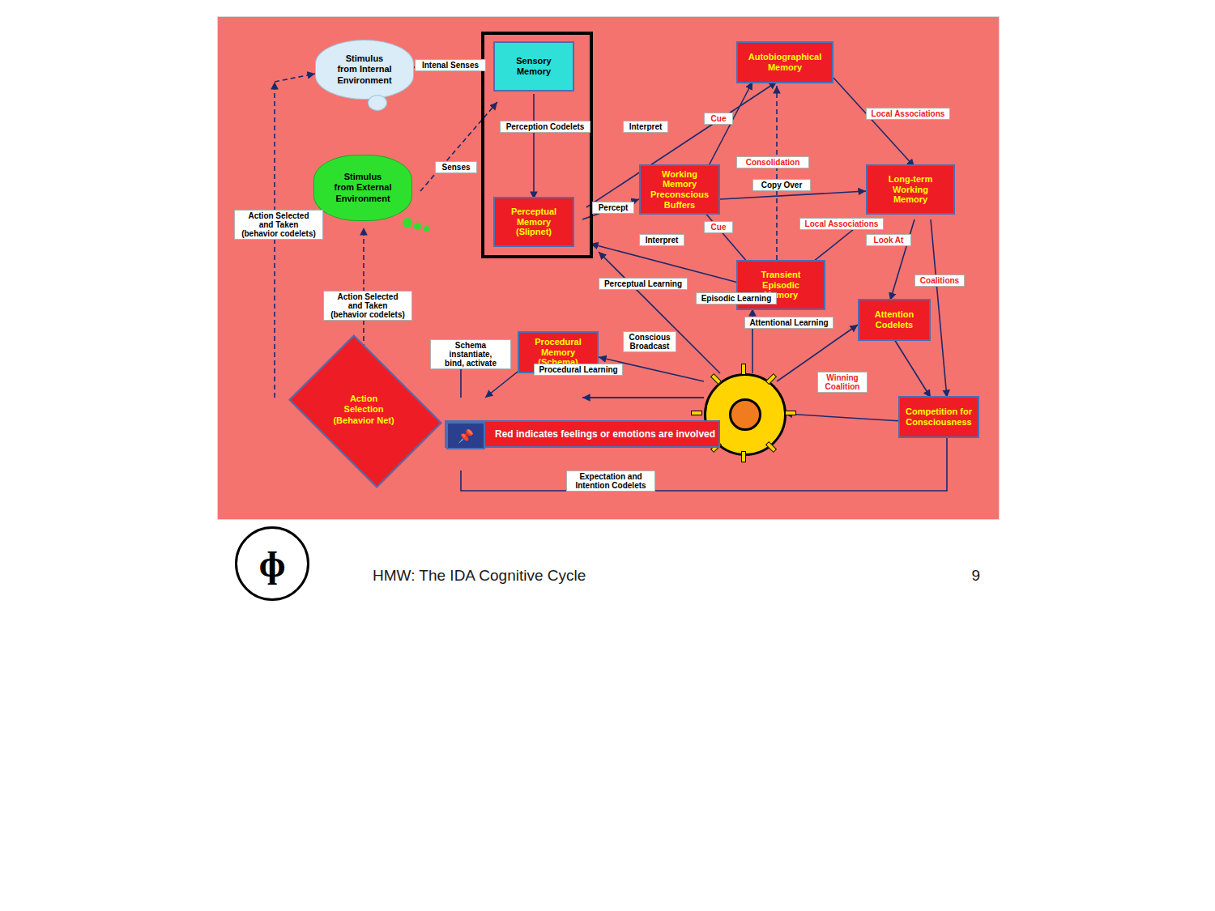Stimulus
from Internal
Environment
Stimulus
from External
Environment
Sensory
Memory
Perceptual
Memory
(Slipnet)
Working
Memory
Preconscious
Buffers
Autobiographical
Memory
Long-term
Working
Memory
Transient
Episodic
Memory
Attention
Codelets
Competition for
Consciousness
Procedural
Memory
(Schema)
Action
Selection
(Behavior Net)
Intenal Senses
Perception Codelets
Senses
Percept
Interpret
Cue
Consolidation
Copy Over
Local Associations
Local Associations
Look At
Cue
Interpret
Perceptual Learning
Episodic Learning
Attentional Learning
Coalitions
Winning
Coalition
Conscious
Broadcast
Procedural Learning
Schema instantiate,
bind, activate
Action Selected
and Taken
(behavior codelets)
Action Selected
and Taken
(behavior codelets)
Expectation and
Intention Codelets
📌
Red indicates feelings or emotions are involved
ɸ
HMW: The IDA Cognitive Cycle
9